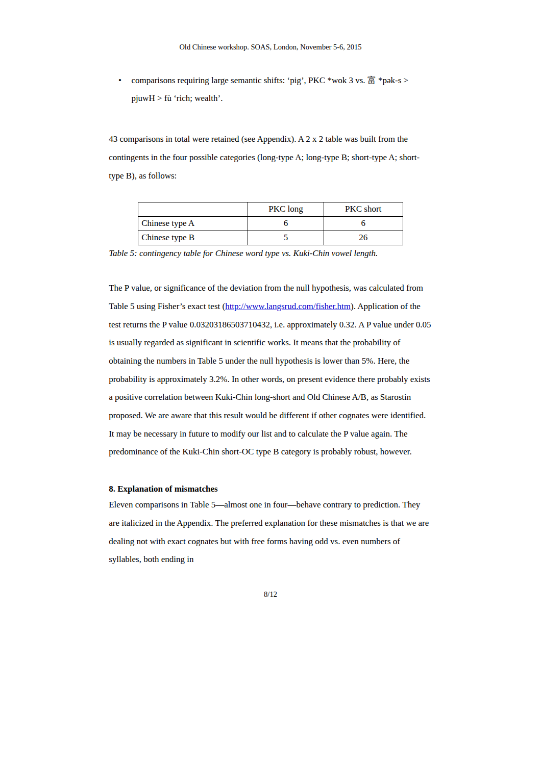Old Chinese workshop. SOAS, London, November 5-6, 2015
comparisons requiring large semantic shifts: ‘pig’, PKC *wok 3 vs. 富 *pək-s > pjuwH > fù ‘rich; wealth’.
43 comparisons in total were retained (see Appendix). A 2 x 2 table was built from the contingents in the four possible categories (long-type A; long-type B; short-type A; short-type B), as follows:
| | PKC long | PKC short |
| --- | --- | --- |
| Chinese type A | 6 | 6 |
| Chinese type B | 5 | 26 |
Table 5: contingency table for Chinese word type vs. Kuki-Chin vowel length.
The P value, or significance of the deviation from the null hypothesis, was calculated from Table 5 using Fisher’s exact test (http://www.langsrud.com/fisher.htm). Application of the test returns the P value 0.03203186503710432, i.e. approximately 0.32. A P value under 0.05 is usually regarded as significant in scientific works. It means that the probability of obtaining the numbers in Table 5 under the null hypothesis is lower than 5%. Here, the probability is approximately 3.2%. In other words, on present evidence there probably exists a positive correlation between Kuki-Chin long-short and Old Chinese A/B, as Starostin proposed. We are aware that this result would be different if other cognates were identified. It may be necessary in future to modify our list and to calculate the P value again. The predominance of the Kuki-Chin short-OC type B category is probably robust, however.
8. Explanation of mismatches
Eleven comparisons in Table 5—almost one in four—behave contrary to prediction. They are italicized in the Appendix. The preferred explanation for these mismatches is that we are dealing not with exact cognates but with free forms having odd vs. even numbers of syllables, both ending in
8/12